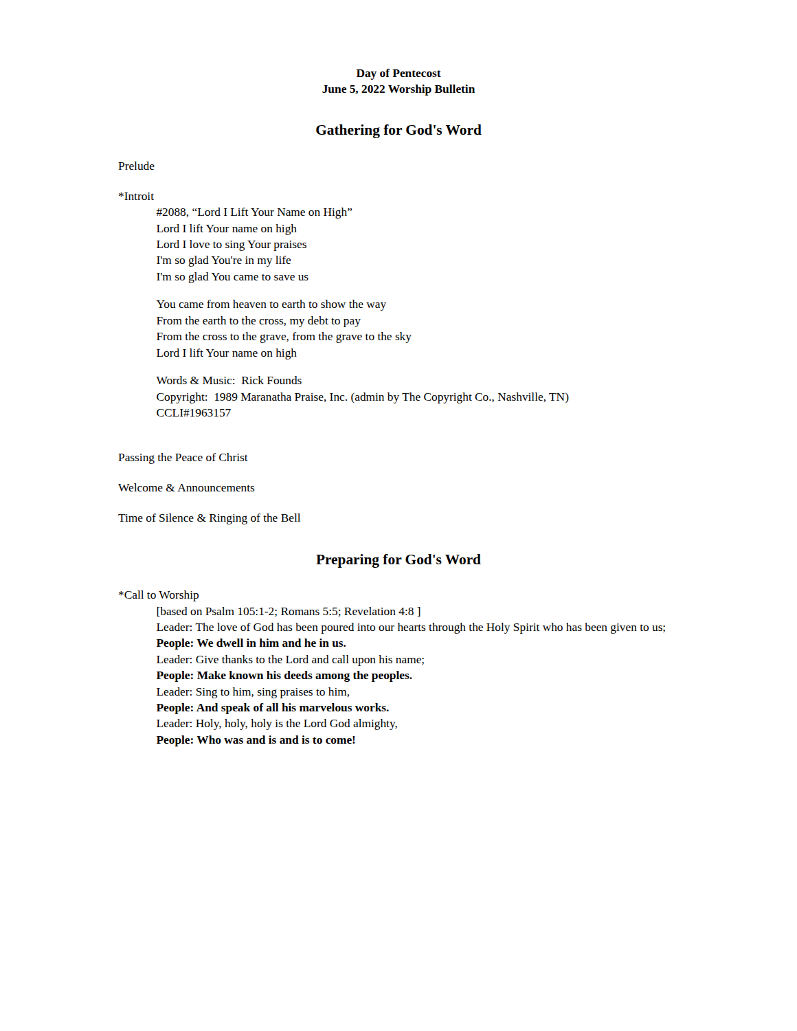Day of Pentecost
June 5, 2022 Worship Bulletin
Gathering for God's Word
Prelude
*Introit
#2088, “Lord I Lift Your Name on High”
Lord I lift Your name on high
Lord I love to sing Your praises
I'm so glad You're in my life
I'm so glad You came to save us
You came from heaven to earth to show the way
From the earth to the cross, my debt to pay
From the cross to the grave, from the grave to the sky
Lord I lift Your name on high
Words & Music: Rick Founds
Copyright: 1989 Maranatha Praise, Inc. (admin by The Copyright Co., Nashville, TN)
CCLI#1963157
Passing the Peace of Christ
Welcome & Announcements
Time of Silence & Ringing of the Bell
Preparing for God's Word
*Call to Worship
[based on Psalm 105:1-2; Romans 5:5; Revelation 4:8 ]
Leader: The love of God has been poured into our hearts through the Holy Spirit who has been given to us;
People: We dwell in him and he in us.
Leader: Give thanks to the Lord and call upon his name;
People: Make known his deeds among the peoples.
Leader: Sing to him, sing praises to him,
People: And speak of all his marvelous works.
Leader: Holy, holy, holy is the Lord God almighty,
People: Who was and is and is to come!